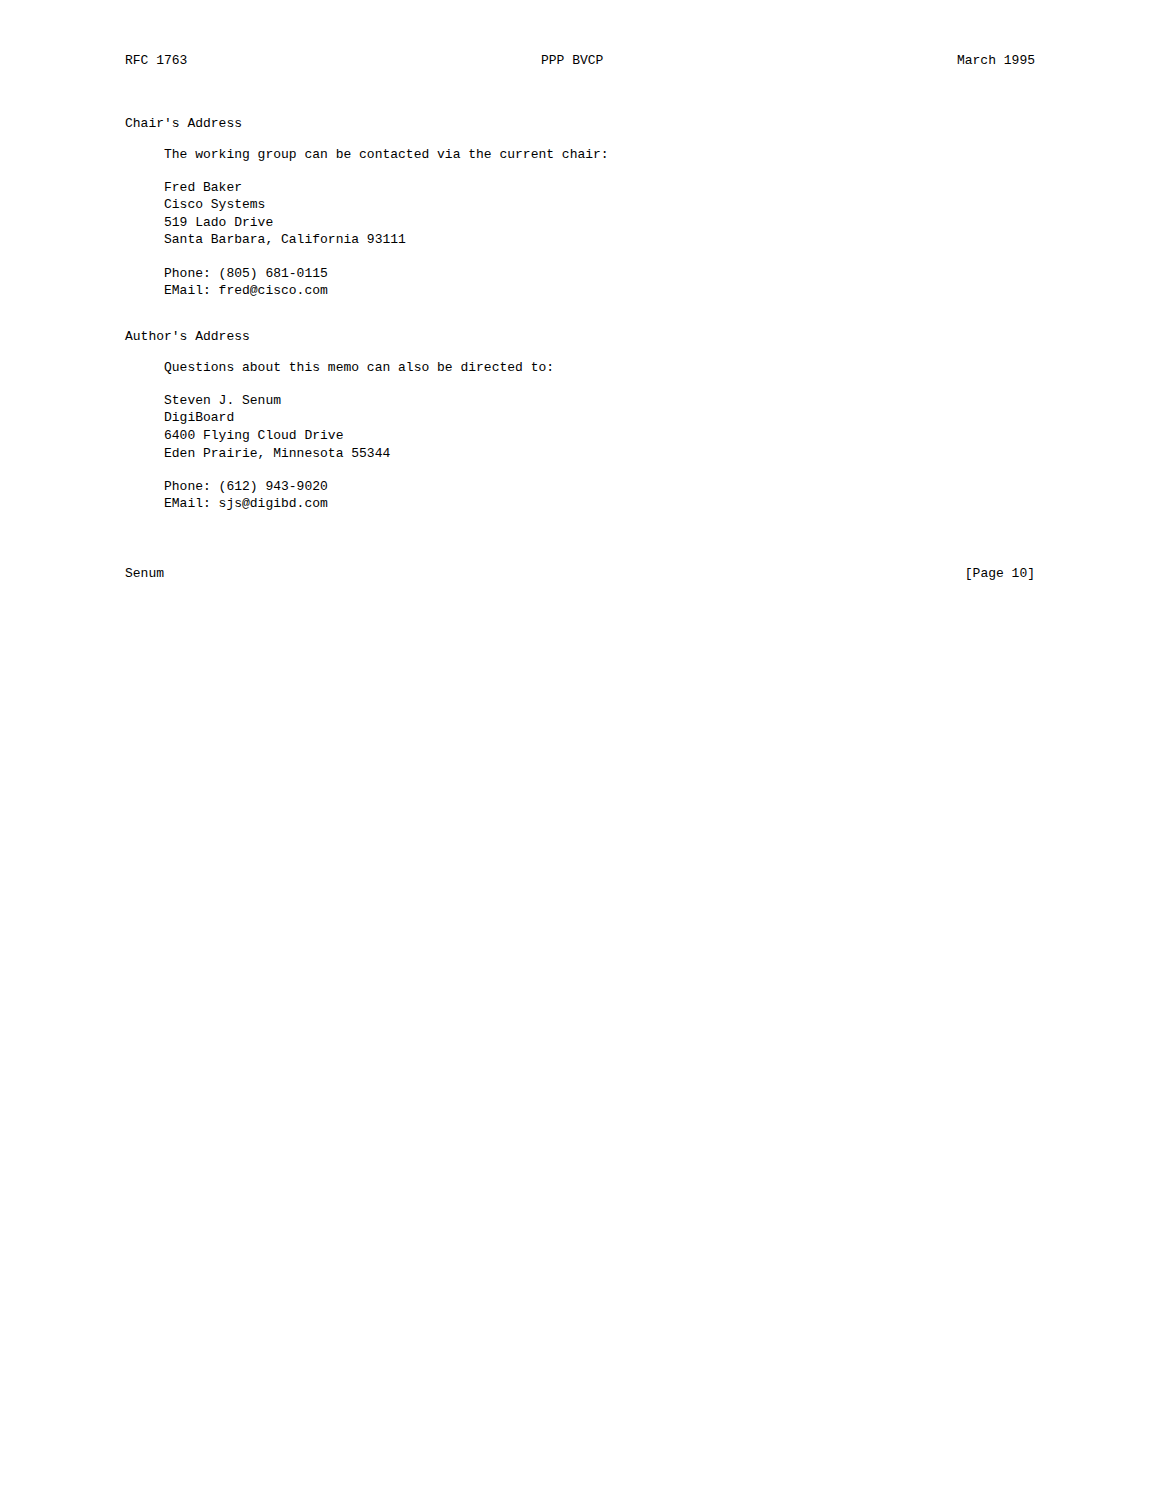RFC 1763 PPP BVCP March 1995
Chair's Address
The working group can be contacted via the current chair:
Fred Baker
Cisco Systems
519 Lado Drive
Santa Barbara, California 93111
Phone: (805) 681-0115
EMail: fred@cisco.com
Author's Address
Questions about this memo can also be directed to:
Steven J. Senum
DigiBoard
6400 Flying Cloud Drive
Eden Prairie, Minnesota 55344
Phone: (612) 943-9020
EMail: sjs@digibd.com
Senum [Page 10]